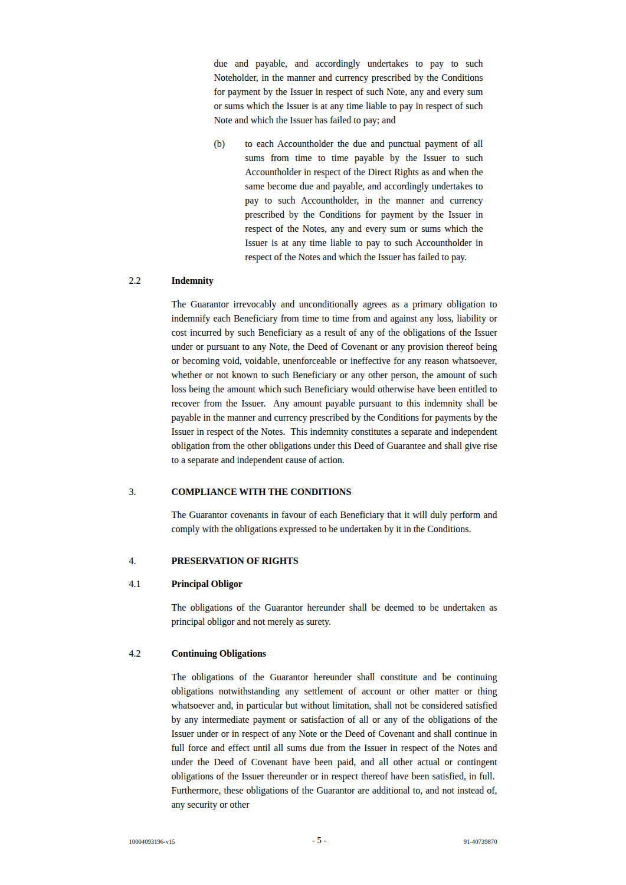due and payable, and accordingly undertakes to pay to such Noteholder, in the manner and currency prescribed by the Conditions for payment by the Issuer in respect of such Note, any and every sum or sums which the Issuer is at any time liable to pay in respect of such Note and which the Issuer has failed to pay; and
(b)
to each Accountholder the due and punctual payment of all sums from time to time payable by the Issuer to such Accountholder in respect of the Direct Rights as and when the same become due and payable, and accordingly undertakes to pay to such Accountholder, in the manner and currency prescribed by the Conditions for payment by the Issuer in respect of the Notes, any and every sum or sums which the Issuer is at any time liable to pay to such Accountholder in respect of the Notes and which the Issuer has failed to pay.
2.2
Indemnity
The Guarantor irrevocably and unconditionally agrees as a primary obligation to indemnify each Beneficiary from time to time from and against any loss, liability or cost incurred by such Beneficiary as a result of any of the obligations of the Issuer under or pursuant to any Note, the Deed of Covenant or any provision thereof being or becoming void, voidable, unenforceable or ineffective for any reason whatsoever, whether or not known to such Beneficiary or any other person, the amount of such loss being the amount which such Beneficiary would otherwise have been entitled to recover from the Issuer. Any amount payable pursuant to this indemnity shall be payable in the manner and currency prescribed by the Conditions for payments by the Issuer in respect of the Notes. This indemnity constitutes a separate and independent obligation from the other obligations under this Deed of Guarantee and shall give rise to a separate and independent cause of action.
3.
Compliance with the Conditions
The Guarantor covenants in favour of each Beneficiary that it will duly perform and comply with the obligations expressed to be undertaken by it in the Conditions.
4.
Preservation of Rights
4.1
Principal Obligor
The obligations of the Guarantor hereunder shall be deemed to be undertaken as principal obligor and not merely as surety.
4.2
Continuing Obligations
The obligations of the Guarantor hereunder shall constitute and be continuing obligations notwithstanding any settlement of account or other matter or thing whatsoever and, in particular but without limitation, shall not be considered satisfied by any intermediate payment or satisfaction of all or any of the obligations of the Issuer under or in respect of any Note or the Deed of Covenant and shall continue in full force and effect until all sums due from the Issuer in respect of the Notes and under the Deed of Covenant have been paid, and all other actual or contingent obligations of the Issuer thereunder or in respect thereof have been satisfied, in full. Furthermore, these obligations of the Guarantor are additional to, and not instead of, any security or other
10004093196-v15 - 5 - 91-40739870